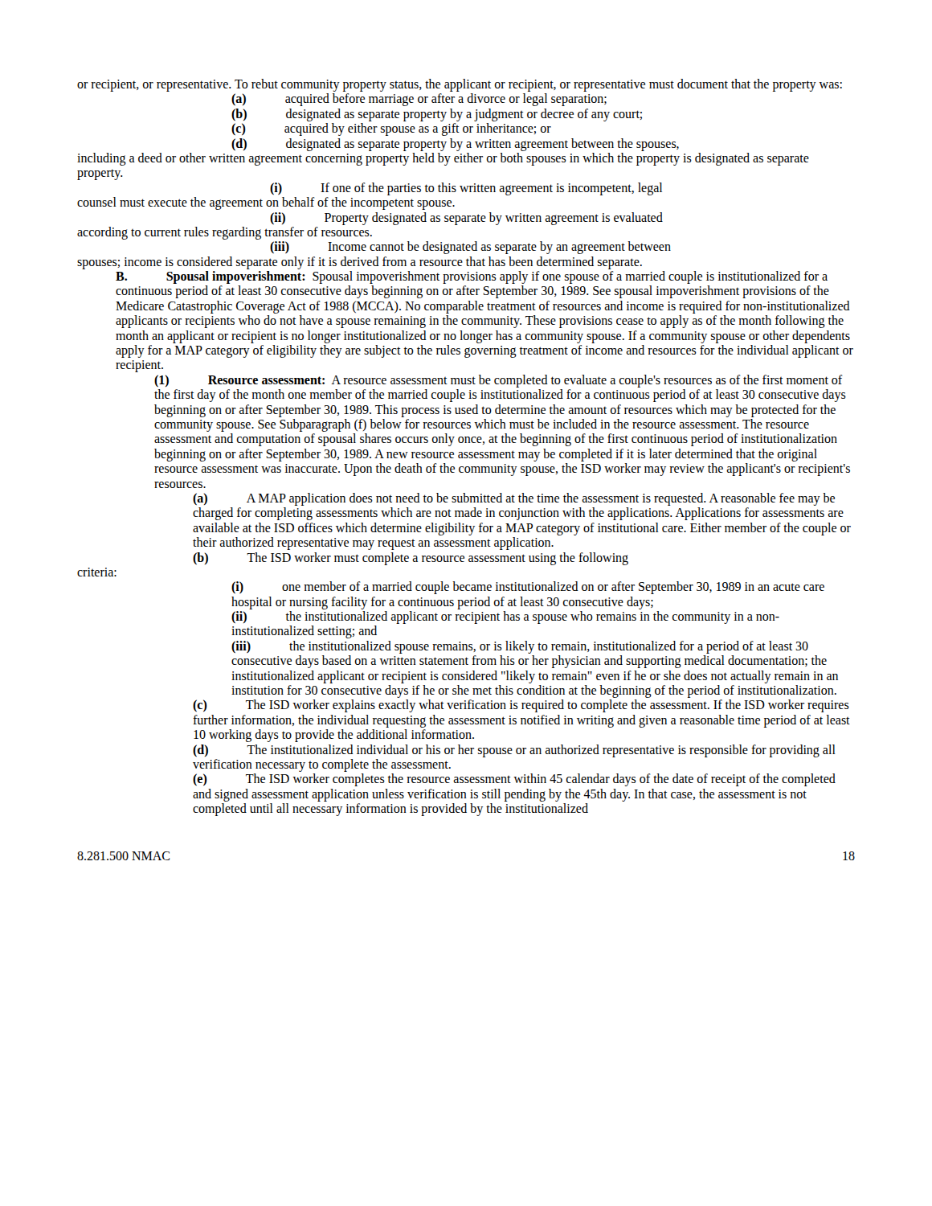or recipient, or representative. To rebut community property status, the applicant or recipient, or representative must document that the property was:
(a)   acquired before marriage or after a divorce or legal separation;
(b)   designated as separate property by a judgment or decree of any court;
(c)   acquired by either spouse as a gift or inheritance; or
(d)   designated as separate property by a written agreement between the spouses,
including a deed or other written agreement concerning property held by either or both spouses in which the property is designated as separate property.
(i)   If one of the parties to this written agreement is incompetent, legal
counsel must execute the agreement on behalf of the incompetent spouse.
(ii)   Property designated as separate by written agreement is evaluated
according to current rules regarding transfer of resources.
(iii)   Income cannot be designated as separate by an agreement between
spouses; income is considered separate only if it is derived from a resource that has been determined separate.
B.   Spousal impoverishment: Spousal impoverishment provisions apply if one spouse of a married couple is institutionalized for a continuous period of at least 30 consecutive days beginning on or after September 30, 1989. See spousal impoverishment provisions of the Medicare Catastrophic Coverage Act of 1988 (MCCA). No comparable treatment of resources and income is required for non-institutionalized applicants or recipients who do not have a spouse remaining in the community. These provisions cease to apply as of the month following the month an applicant or recipient is no longer institutionalized or no longer has a community spouse. If a community spouse or other dependents apply for a MAP category of eligibility they are subject to the rules governing treatment of income and resources for the individual applicant or recipient.
(1)   Resource assessment: A resource assessment must be completed to evaluate a couple's resources as of the first moment of the first day of the month one member of the married couple is institutionalized for a continuous period of at least 30 consecutive days beginning on or after September 30, 1989. This process is used to determine the amount of resources which may be protected for the community spouse. See Subparagraph (f) below for resources which must be included in the resource assessment. The resource assessment and computation of spousal shares occurs only once, at the beginning of the first continuous period of institutionalization beginning on or after September 30, 1989. A new resource assessment may be completed if it is later determined that the original resource assessment was inaccurate. Upon the death of the community spouse, the ISD worker may review the applicant's or recipient's resources.
(a)   A MAP application does not need to be submitted at the time the assessment is requested. A reasonable fee may be charged for completing assessments which are not made in conjunction with the applications. Applications for assessments are available at the ISD offices which determine eligibility for a MAP category of institutional care. Either member of the couple or their authorized representative may request an assessment application.
(b)   The ISD worker must complete a resource assessment using the following
criteria:
(i)   one member of a married couple became institutionalized on or after September 30, 1989 in an acute care hospital or nursing facility for a continuous period of at least 30 consecutive days;
(ii)   the institutionalized applicant or recipient has a spouse who remains in the community in a non-institutionalized setting; and
(iii)   the institutionalized spouse remains, or is likely to remain, institutionalized for a period of at least 30 consecutive days based on a written statement from his or her physician and supporting medical documentation; the institutionalized applicant or recipient is considered "likely to remain" even if he or she does not actually remain in an institution for 30 consecutive days if he or she met this condition at the beginning of the period of institutionalization.
(c)   The ISD worker explains exactly what verification is required to complete the assessment. If the ISD worker requires further information, the individual requesting the assessment is notified in writing and given a reasonable time period of at least 10 working days to provide the additional information.
(d)   The institutionalized individual or his or her spouse or an authorized representative is responsible for providing all verification necessary to complete the assessment.
(e)   The ISD worker completes the resource assessment within 45 calendar days of the date of receipt of the completed and signed assessment application unless verification is still pending by the 45th day. In that case, the assessment is not completed until all necessary information is provided by the institutionalized
8.281.500 NMAC 18